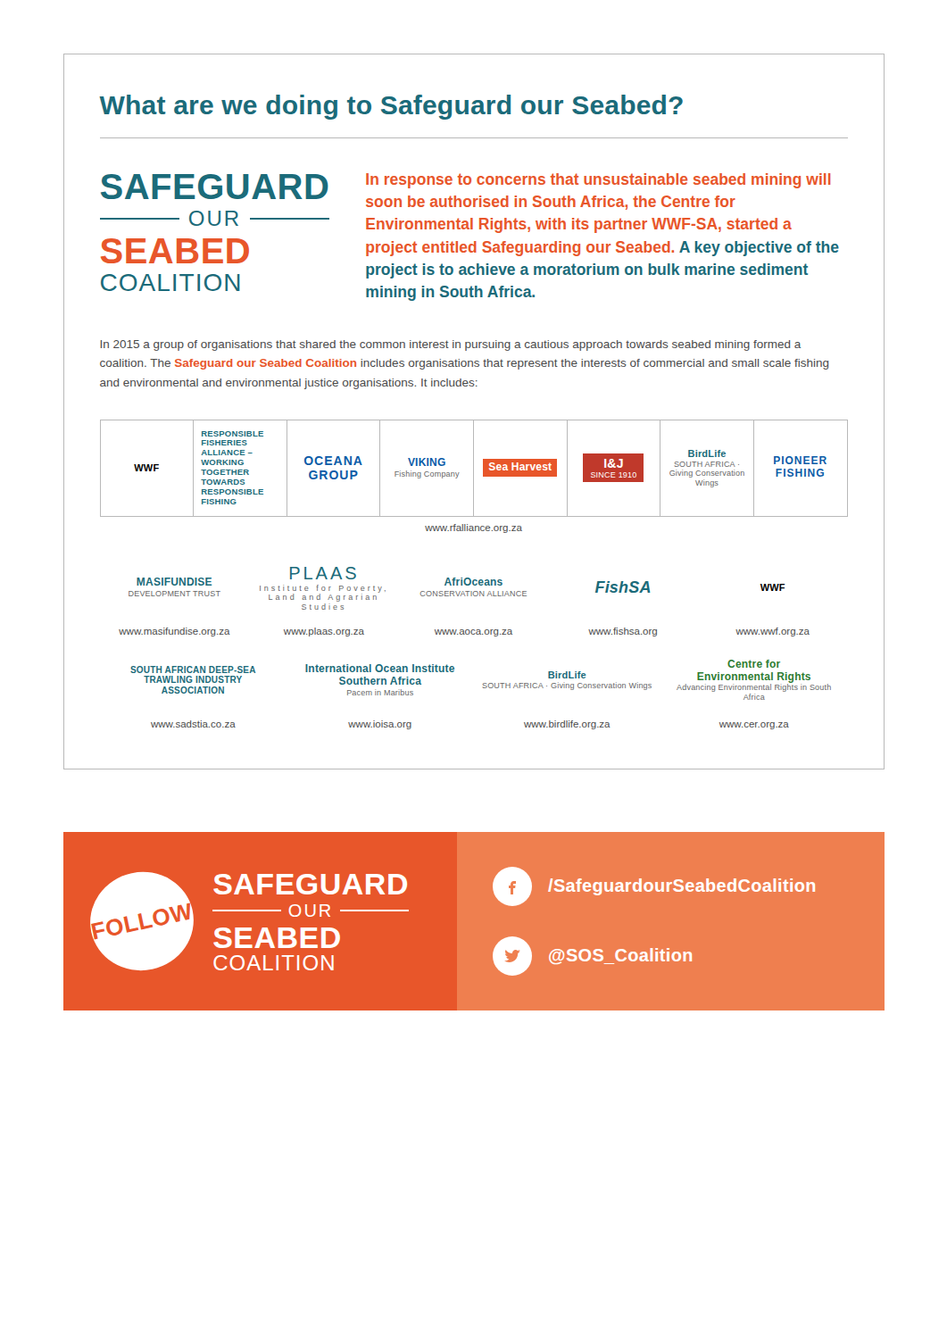What are we doing to Safeguard our Seabed?
SAFEGUARD OUR SEABED COALITION
In response to concerns that unsustainable seabed mining will soon be authorised in South Africa, the Centre for Environmental Rights, with its partner WWF-SA, started a project entitled Safeguarding our Seabed. A key objective of the project is to achieve a moratorium on bulk marine sediment mining in South Africa.
In 2015 a group of organisations that shared the common interest in pursuing a cautious approach towards seabed mining formed a coalition. The Safeguard our Seabed Coalition includes organisations that represent the interests of commercial and small scale fishing and environmental and environmental justice organisations. It includes:
WWF
RESPONSIBLE FISHERIES
ALLIANCE – WORKING
TOGETHER TOWARDS
RESPONSIBLE FISHING
OCEANA GROUP
VIKINGFishing Company
Sea Harvest
I&JSINCE 1910
BirdLifeSOUTH AFRICA · Giving Conservation Wings
PIONEER FISHING
www.rfalliance.org.za
MASIFUNDISEDEVELOPMENT TRUST
www.masifundise.org.za
PLAASInstitute for Poverty, Land and Agrarian Studies
www.plaas.org.za
AfriOceansCONSERVATION ALLIANCE
www.aoca.org.za
FishSA
www.fishsa.org
WWF
www.wwf.org.za
SOUTH AFRICAN DEEP-SEA
TRAWLING INDUSTRY
ASSOCIATION
www.sadstia.co.za
International Ocean Institute
Southern AfricaPacem in Maribus
www.ioisa.org
BirdLifeSOUTH AFRICA · Giving Conservation Wings
www.birdlife.org.za
Centre for
Environmental RightsAdvancing Environmental Rights in South Africa
www.cer.org.za
FOLLOW
SAFEGUARD OUR SEABED COALITION
/SafeguardourSeabedCoalition
@SOS_Coalition